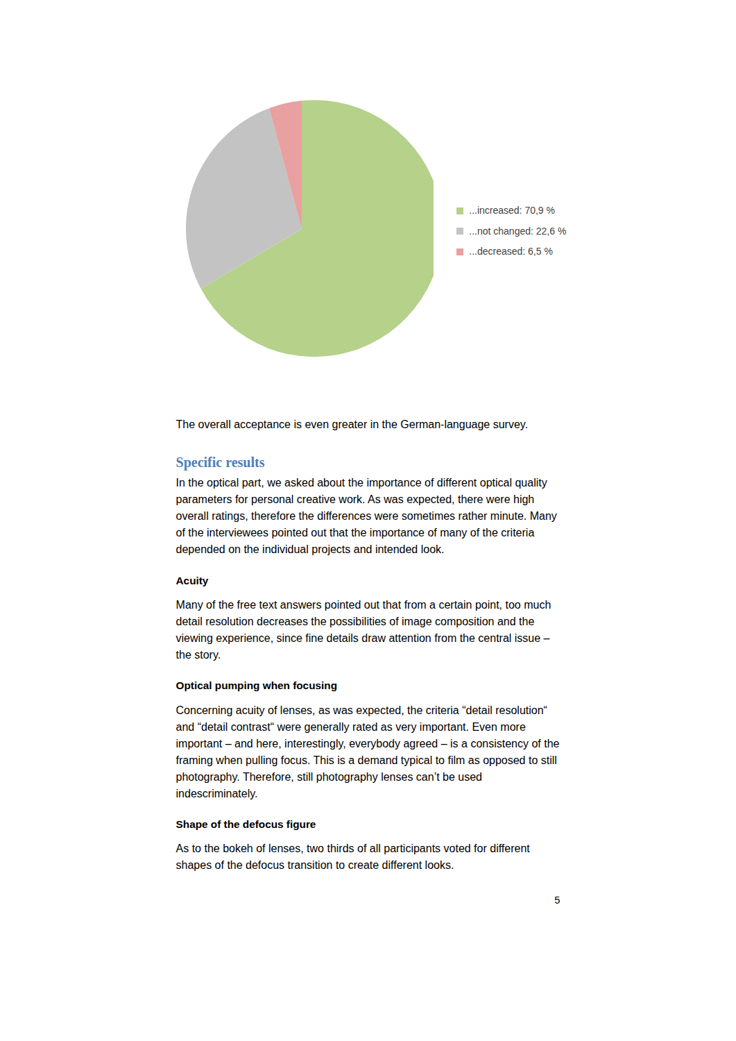...increased: 70,9 %
...not changed: 22,6 %
...decreased: 6,5 %
The overall acceptance is even greater in the German-language survey.
Specific results
In the optical part, we asked about the importance of different optical quality parameters for personal creative work. As was expected, there were high overall ratings, therefore the differences were sometimes rather minute. Many of the interviewees pointed out that the importance of many of the criteria depended on the individual projects and intended look.
Acuity
Many of the free text answers pointed out that from a certain point, too much detail resolution decreases the possibilities of image composition and the viewing experience, since fine details draw attention from the central issue – the story.
Optical pumping when focusing
Concerning acuity of lenses, as was expected, the criteria “detail resolution“ and “detail contrast“ were generally rated as very important. Even more important – and here, interestingly, everybody agreed – is a consistency of the framing when pulling focus. This is a demand typical to film as opposed to still photography. Therefore, still photography lenses can’t be used indescriminately.
Shape of the defocus figure
As to the bokeh of lenses, two thirds of all participants voted for different shapes of the defocus transition to create different looks.
5